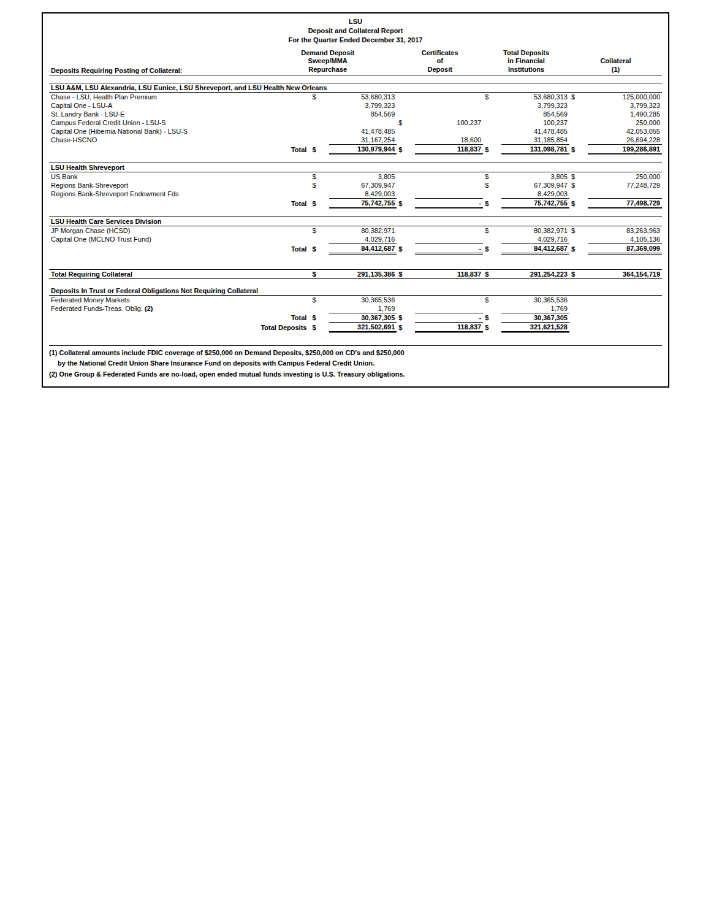LSU
Deposit and Collateral Report
For the Quarter Ended December 31, 2017
| Deposits Requiring Posting of Collateral: | Demand Deposit Sweep/MMA Repurchase | Certificates of Deposit | Total Deposits in Financial Institutions | Collateral (1) |
| LSU A&M, LSU Alexandria, LSU Eunice, LSU Shreveport, and LSU Health New Orleans |
| Chase - LSU, Health Plan Premium | | $ | 53,680,313 | | | $ | 53,680,313 | $ | 125,000,000 |
| Capital One - LSU-A | | | 3,799,323 | | | | 3,799,323 | | 3,799,323 |
| St. Landry Bank - LSU-E | | | 854,569 | | | | 854,569 | | 1,490,285 |
| Campus Federal Credit Union - LSU-S | | | | $ | 100,237 | | 100,237 | | 250,000 |
| Capital One (Hibernia National Bank) - LSU-S | | | 41,478,485 | | | | 41,478,485 | | 42,053,055 |
| Chase-HSCNO | | | 31,167,254 | | 18,600 | | 31,185,854 | | 26,694,228 |
| | Total | $ | 130,979,944 | $ | 118,837 | $ | 131,098,781 | $ | 199,286,891 |
| LSU Health Shreveport |
| US Bank | | $ | 3,805 | | | $ | 3,805 | $ | 250,000 |
| Regions Bank-Shreveport | | $ | 67,309,947 | | | $ | 67,309,947 | $ | 77,248,729 |
| Regions Bank-Shreveport Endowment Fds | | | 8,429,003 | | | | 8,429,003 | | |
| | Total | $ | 75,742,755 | $ | - | $ | 75,742,755 | $ | 77,498,729 |
| LSU Health Care Services Division |
| JP Morgan Chase (HCSD) | | $ | 80,382,971 | | | $ | 80,382,971 | $ | 83,263,963 |
| Capital One (MCLNO Trust Fund) | | | 4,029,716 | | | | 4,029,716 | | 4,105,136 |
| | Total | $ | 84,412,687 | $ | - | $ | 84,412,687 | $ | 87,369,099 |
| Total Requiring Collateral | | $ | 291,135,386 | $ | 118,837 | $ | 291,254,223 | $ | 364,154,719 |
| Deposits In Trust or Federal Obligations Not Requiring Collateral |
| Federated Money Markets | | $ | 30,365,536 | | | $ | 30,365,536 | | |
| Federated Funds-Treas. Oblig. (2) | | | 1,769 | | | | 1,769 | | |
| | Total | $ | 30,367,305 | $ | - | $ | 30,367,305 | | |
| | Total Deposits | $ | 321,502,691 | $ | 118,837 | $ | 321,621,528 | | |
(1) Collateral amounts include FDIC coverage of $250,000 on Demand Deposits, $250,000 on CD's and $250,000
by the National Credit Union Share Insurance Fund on deposits with Campus Federal Credit Union.
(2) One Group & Federated Funds are no-load, open ended mutual funds investing is U.S. Treasury obligations.